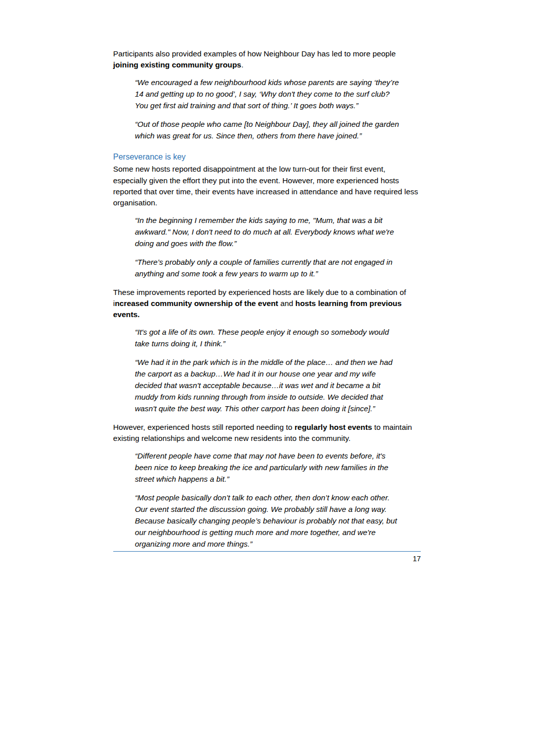Participants also provided examples of how Neighbour Day has led to more people joining existing community groups.
“We encouraged a few neighbourhood kids whose parents are saying ‘they’re 14 and getting up to no good’, I say, ‘Why don't they come to the surf club? You get first aid training and that sort of thing.’ It goes both ways.”
“Out of those people who came [to Neighbour Day], they all joined the garden which was great for us. Since then, others from there have joined.”
Perseverance is key
Some new hosts reported disappointment at the low turn-out for their first event, especially given the effort they put into the event. However, more experienced hosts reported that over time, their events have increased in attendance and have required less organisation.
“In the beginning I remember the kids saying to me, "Mum, that was a bit awkward." Now, I don't need to do much at all. Everybody knows what we're doing and goes with the flow.”
“There’s probably only a couple of families currently that are not engaged in anything and some took a few years to warm up to it.”
These improvements reported by experienced hosts are likely due to a combination of increased community ownership of the event and hosts learning from previous events.
“It's got a life of its own. These people enjoy it enough so somebody would take turns doing it, I think.”
“We had it in the park which is in the middle of the place… and then we had the carport as a backup…We had it in our house one year and my wife decided that wasn't acceptable because…it was wet and it became a bit muddy from kids running through from inside to outside. We decided that wasn't quite the best way. This other carport has been doing it [since].”
However, experienced hosts still reported needing to regularly host events to maintain existing relationships and welcome new residents into the community.
“Different people have come that may not have been to events before, it's been nice to keep breaking the ice and particularly with new families in the street which happens a bit.”
“Most people basically don’t talk to each other, then don’t know each other. Our event started the discussion going. We probably still have a long way. Because basically changing people’s behaviour is probably not that easy, but our neighbourhood is getting much more and more together, and we're organizing more and more things.”
17